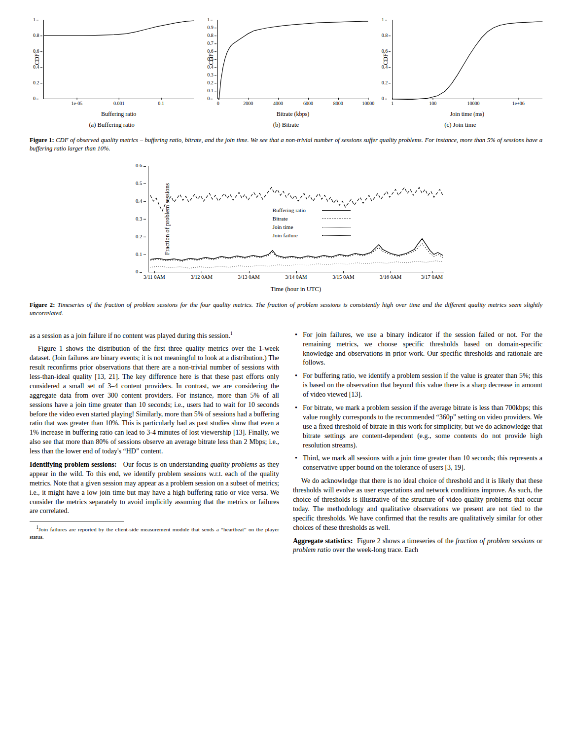CDF 1 0.8 0.6 0.4 0.2 0 1e-05 0.001 0.1
Buffering ratio
(a) Buffering ratio
CDF 1 0.9 0.8 0.7 0.6 0.5 0.4 0.3 0.2 0.1 0 0 2000 4000 6000 8000 10000
Bitrate (kbps)
(b) Bitrate
CDF 1 0.8 0.6 0.4 0.2 0 1 100 10000 1e+06
Join time (ms)
(c) Join time
Figure 1: CDF of observed quality metrics – buffering ratio, bitrate, and the join time. We see that a non-trivial number of sessions suffer quality problems. For instance, more than 5% of sessions have a buffering ratio larger than 10%.
Fraction of problem sessions 0.6 0.5 0.4 0.3 0.2 0.1 0 3/11 0AM 3/12 0AM 3/13 0AM 3/14 0AM 3/15 0AM 3/16 0AM 3/17 0AM
Buffering ratio
Bitrate
Join time
Join failure
Time (hour in UTC)
Figure 2: Timeseries of the fraction of problem sessions for the four quality metrics. The fraction of problem sessions is consistently high over time and the different quality metrics seem slightly uncorrelated.
as a session as a join failure if no content was played during this session.1
Figure 1 shows the distribution of the first three quality metrics over the 1-week dataset. (Join failures are binary events; it is not meaningful to look at a distribution.) The result reconfirms prior observations that there are a non-trivial number of sessions with less-than-ideal quality [13, 21]. The key difference here is that these past efforts only considered a small set of 3–4 content providers. In contrast, we are considering the aggregate data from over 300 content providers. For instance, more than 5% of all sessions have a join time greater than 10 seconds; i.e., users had to wait for 10 seconds before the video even started playing! Similarly, more than 5% of sessions had a buffering ratio that was greater than 10%. This is particularly bad as past studies show that even a 1% increase in buffering ratio can lead to 3-4 minutes of lost viewership [13]. Finally, we also see that more than 80% of sessions observe an average bitrate less than 2 Mbps; i.e., less than the lower end of today's “HD” content.
Identifying problem sessions: Our focus is on understanding quality problems as they appear in the wild. To this end, we identify problem sessions w.r.t. each of the quality metrics. Note that a given session may appear as a problem session on a subset of metrics; i.e., it might have a low join time but may have a high buffering ratio or vice versa. We consider the metrics separately to avoid implicitly assuming that the metrics or failures are correlated.
1Join failures are reported by the client-side measurement module that sends a “heartbeat” on the player status.
For join failures, we use a binary indicator if the session failed or not. For the remaining metrics, we choose specific thresholds based on domain-specific knowledge and observations in prior work. Our specific thresholds and rationale are follows.
For buffering ratio, we identify a problem session if the value is greater than 5%; this is based on the observation that beyond this value there is a sharp decrease in amount of video viewed [13].
For bitrate, we mark a problem session if the average bitrate is less than 700kbps; this value roughly corresponds to the recommended “360p” setting on video providers. We use a fixed threshold of bitrate in this work for simplicity, but we do acknowledge that bitrate settings are content-dependent (e.g., some contents do not provide high resolution streams).
Third, we mark all sessions with a join time greater than 10 seconds; this represents a conservative upper bound on the tolerance of users [3, 19].
We do acknowledge that there is no ideal choice of threshold and it is likely that these thresholds will evolve as user expectations and network conditions improve. As such, the choice of thresholds is illustrative of the structure of video quality problems that occur today. The methodology and qualitative observations we present are not tied to the specific thresholds. We have confirmed that the results are qualitatively similar for other choices of these thresholds as well.
Aggregate statistics: Figure 2 shows a timeseries of the fraction of problem sessions or problem ratio over the week-long trace. Each